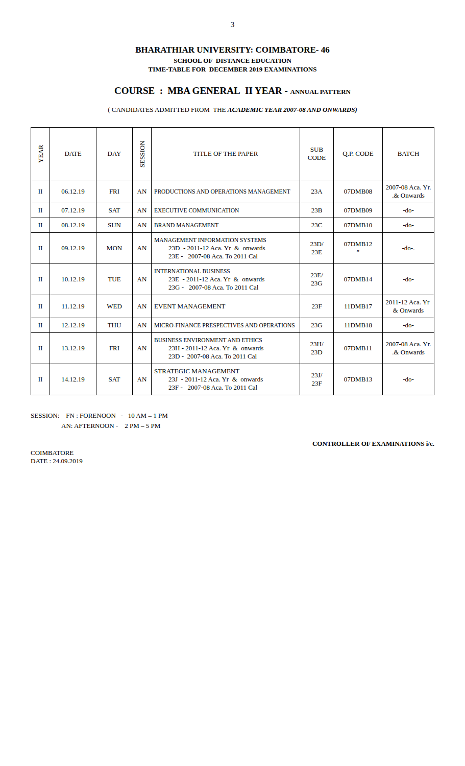3
BHARATHIAR UNIVERSITY: COIMBATORE- 46
SCHOOL OF DISTANCE EDUCATION
TIME-TABLE FOR DECEMBER 2019 EXAMINATIONS
COURSE : MBA GENERAL II YEAR - ANNUAL PATTERN
( CANDIDATES ADMITTED FROM THE ACADEMIC YEAR 2007-08 AND ONWARDS)
| YEAR | DATE | DAY | SESSION | TITLE OF THE PAPER | SUB CODE | Q.P. CODE | BATCH |
| --- | --- | --- | --- | --- | --- | --- | --- |
| II | 06.12.19 | FRI | AN | PRODUCTIONS AND OPERATIONS MANAGEMENT | 23A | 07DMB08 | 2007-08 Aca. Yr. .& Onwards |
| II | 07.12.19 | SAT | AN | EXECUTIVE COMMUNICATION | 23B | 07DMB09 | -do- |
| II | 08.12.19 | SUN | AN | BRAND MANAGEMENT | 23C | 07DMB10 | -do- |
| II | 09.12.19 | MON | AN | MANAGEMENT INFORMATION SYSTEMS 23D - 2011-12 Aca. Yr & onwards 23E - 2007-08 Aca. To 2011 Cal | 23D/ 23E | 07DMB12 ” | -do-. |
| II | 10.12.19 | TUE | AN | INTERNATIONAL BUSINESS 23E - 2011-12 Aca. Yr & onwards 23G - 2007-08 Aca. To 2011 Cal | 23E/ 23G | 07DMB14 | -do- |
| II | 11.12.19 | WED | AN | EVENT MANAGEMENT | 23F | 11DMB17 | 2011-12 Aca. Yr & Onwards |
| II | 12.12.19 | THU | AN | MICRO-FINANCE PRESPECTIVES AND OPERATIONS | 23G | 11DMB18 | -do- |
| II | 13.12.19 | FRI | AN | BUSINESS ENVIRONMENT AND ETHICS 23H - 2011-12 Aca. Yr & onwards 23D - 2007-08 Aca. To 2011 Cal | 23H/ 23D | 07DMB11 | 2007-08 Aca. Yr. .& Onwards |
| II | 14.12.19 | SAT | AN | STRATEGIC MANAGEMENT 23J - 2011-12 Aca. Yr & onwards 23F - 2007-08 Aca. To 2011 Cal | 23J/ 23F | 07DMB13 | -do- |
SESSION: FN : FORENOON - 10 AM – 1 PM AN: AFTERNOON - 2 PM – 5 PM
CONTROLLER OF EXAMINATIONS i/c.
COIMBATORE
DATE : 24.09.2019